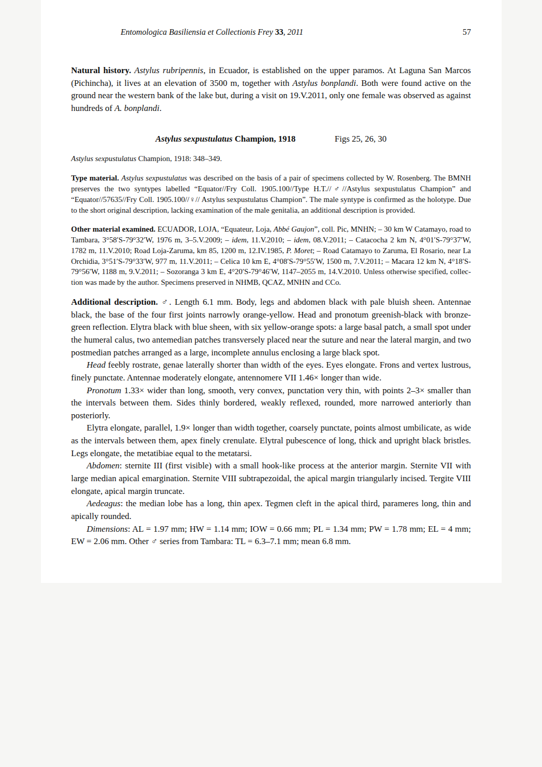Entomologica Basiliensia et Collectionis Frey 33, 2011 57
Natural history. Astylus rubripennis, in Ecuador, is established on the upper paramos. At Laguna San Marcos (Pichincha), it lives at an elevation of 3500 m, together with Astylus bonplandi. Both were found active on the ground near the western bank of the lake but, during a visit on 19.V.2011, only one female was observed as against hundreds of A. bonplandi.
Astylus sexpustulatus Champion, 1918 Figs 25, 26, 30
Astylus sexpustulatus Champion, 1918: 348–349.
Type material. Astylus sexpustulatus was described on the basis of a pair of specimens collected by W. Rosenberg. The BMNH preserves the two syntypes labelled “Equator//Fry Coll. 1905.100//Type H.T.//♂//Astylus sexpustulatus Champion” and “Equator//57635//Fry Coll. 1905.100//♀// Astylus sexpustulatus Champion”. The male syntype is confirmed as the holotype. Due to the short original description, lacking examination of the male genitalia, an additional description is provided.
Other material examined. ECUADOR, LOJA, “Equateur, Loja, Abbé Gaujon”, coll. Pic, MNHN; – 30 km W Catamayo, road to Tambara, 3°58′S-79°32′W, 1976 m, 3–5.V.2009; – idem, 11.V.2010; – idem, 08.V.2011; – Catacocha 2 km N, 4°01′S-79°37′W, 1782 m, 11.V.2010; Road Loja-Zaruma, km 85, 1200 m, 12.IV.1985, P. Moret; – Road Catamayo to Zaruma, El Rosario, near La Orchidia, 3°51′S-79°33′W, 977 m, 11.V.2011; – Celica 10 km E, 4°08′S-79°55′W, 1500 m, 7.V.2011; – Macara 12 km N, 4°18′S-79°56′W, 1188 m, 9.V.2011; – Sozoranga 3 km E, 4°20′S-79°46′W, 1147–2055 m, 14.V.2010. Unless otherwise specified, collection was made by the author. Specimens preserved in NHMB, QCAZ, MNHN and CCo.
Additional description. ♂. Length 6.1 mm. Body, legs and abdomen black with pale bluish sheen. Antennae black, the base of the four first joints narrowly orange-yellow. Head and pronotum greenish-black with bronze-green reflection. Elytra black with blue sheen, with six yellow-orange spots: a large basal patch, a small spot under the humeral calus, two antemedian patches transversely placed near the suture and near the lateral margin, and two postmedian patches arranged as a large, incomplete annulus enclosing a large black spot.
Head feebly rostrate, genae laterally shorter than width of the eyes. Eyes elongate. Frons and vertex lustrous, finely punctate. Antennae moderately elongate, antennomere VII 1.46× longer than wide.
Pronotum 1.33× wider than long, smooth, very convex, punctation very thin, with points 2–3× smaller than the intervals between them. Sides thinly bordered, weakly reflexed, rounded, more narrowed anteriorly than posteriorly.
Elytra elongate, parallel, 1.9× longer than width together, coarsely punctate, points almost umbilicate, as wide as the intervals between them, apex finely crenulate. Elytral pubescence of long, thick and upright black bristles. Legs elongate, the metatibiae equal to the metatarsi.
Abdomen: sternite III (first visible) with a small hook-like process at the anterior margin. Sternite VII with large median apical emargination. Sternite VIII subtrapezoidal, the apical margin triangularly incised. Tergite VIII elongate, apical margin truncate.
Aedeagus: the median lobe has a long, thin apex. Tegmen cleft in the apical third, parameres long, thin and apically rounded.
Dimensions: AL = 1.97 mm; HW = 1.14 mm; IOW = 0.66 mm; PL = 1.34 mm; PW = 1.78 mm; EL = 4 mm; EW = 2.06 mm. Other ♂ series from Tambara: TL = 6.3–7.1 mm; mean 6.8 mm.